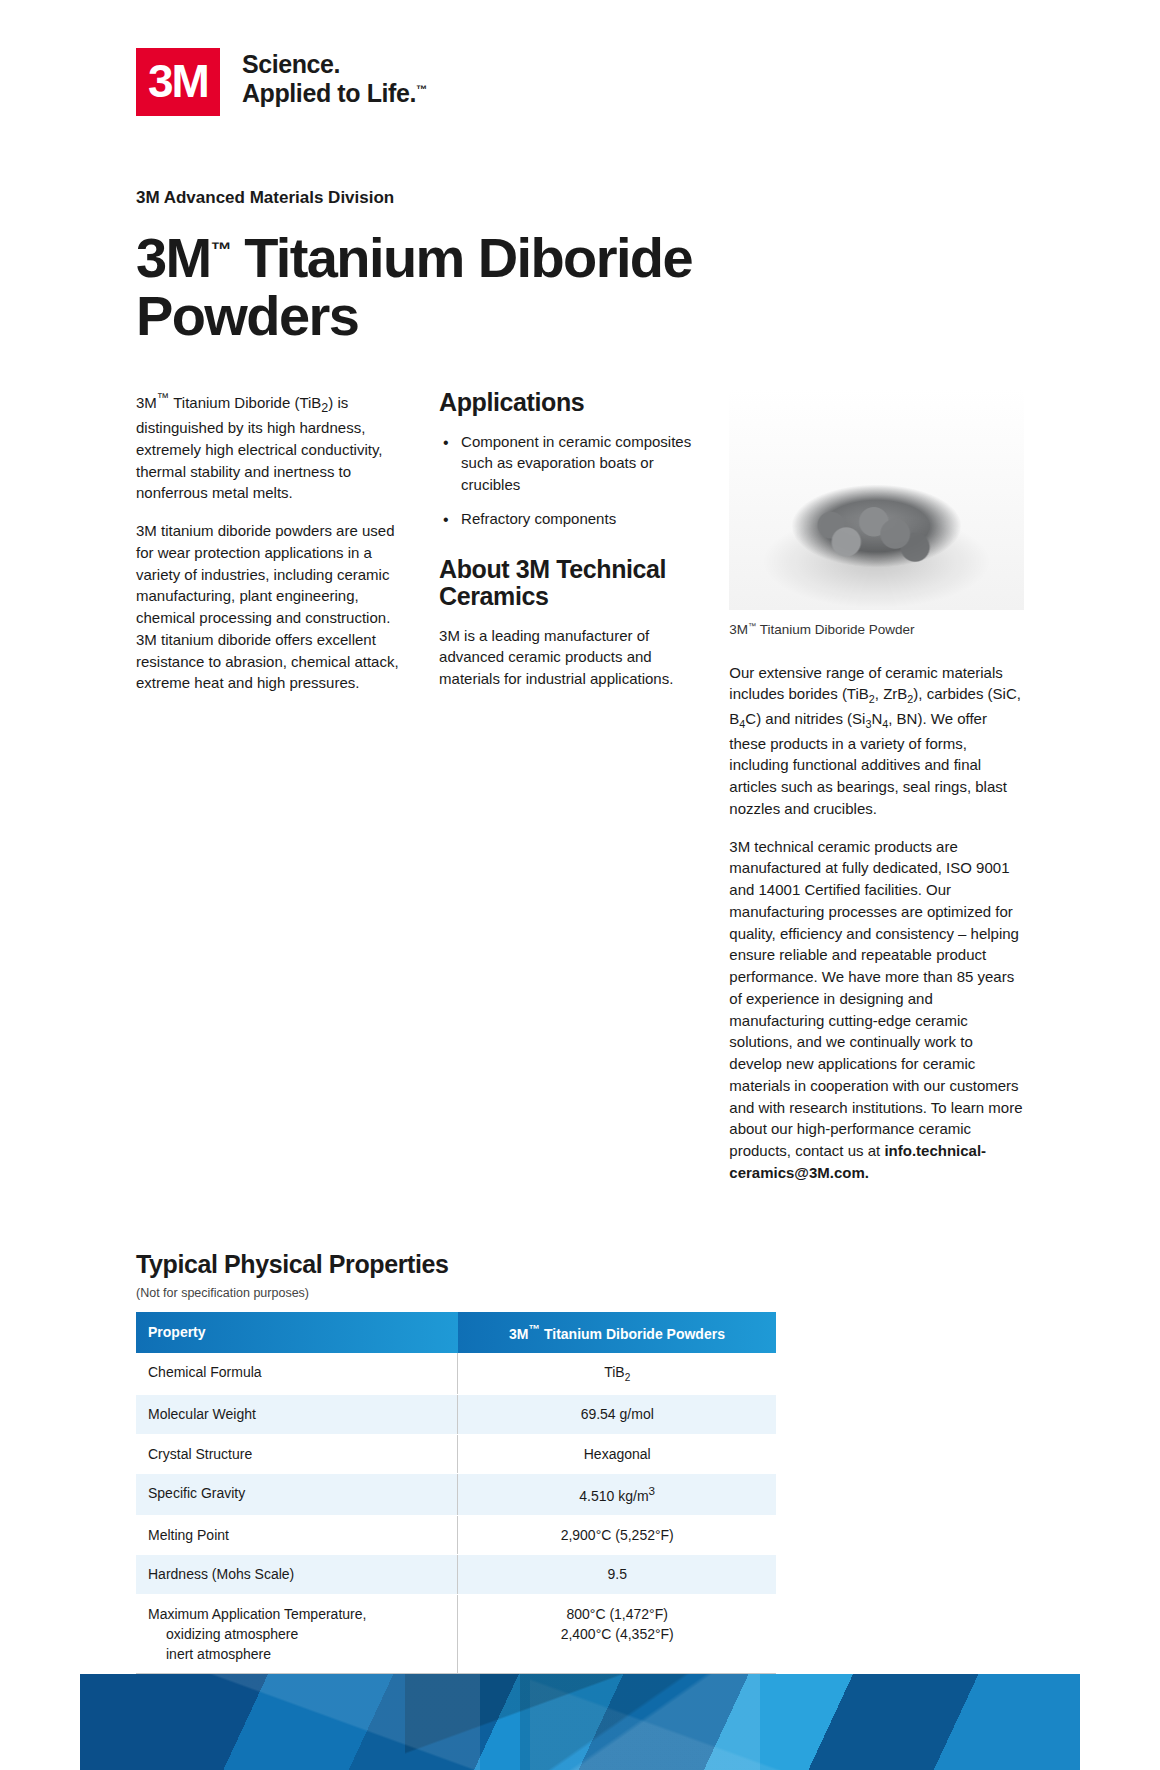3M
Science.
Applied to Life.™
3M Advanced Materials Division
3M™ Titanium Diboride
Powders
3M™ Titanium Diboride (TiB2) is distinguished by its high hardness, extremely high electrical conductivity, thermal stability and inertness to nonferrous metal melts.
3M titanium diboride powders are used for wear protection applications in a variety of industries, including ceramic manufacturing, plant engineering, chemical processing and construction. 3M titanium diboride offers excellent resistance to abrasion, chemical attack, extreme heat and high pressures.
Applications
Component in ceramic composites such as evaporation boats or crucibles
Refractory components
About 3M Technical Ceramics
3M is a leading manufacturer of advanced ceramic products and materials for industrial applications.
3M™ Titanium Diboride Powder
Our extensive range of ceramic materials includes borides (TiB2, ZrB2), carbides (SiC, B4C) and nitrides (Si3N4, BN). We offer these products in a variety of forms, including functional additives and final articles such as bearings, seal rings, blast nozzles and crucibles.
3M technical ceramic products are manufactured at fully dedicated, ISO 9001 and 14001 Certified facilities. Our manufacturing processes are optimized for quality, efficiency and consistency – helping ensure reliable and repeatable product performance. We have more than 85 years of experience in designing and manufacturing cutting-edge ceramic solutions, and we continually work to develop new applications for ceramic materials in cooperation with our customers and with research institutions. To learn more about our high-performance ceramic products, contact us at info.technical-ceramics@3M.com.
Typical Physical Properties
(Not for specification purposes)
| Property | 3M ™ Titanium Diboride Powders |
| --- | --- |
| Chemical Formula | TiB 2 |
| Molecular Weight | 69.54 g/mol |
| Crystal Structure | Hexagonal |
| Specific Gravity | 4.510 kg/m 3 |
| Melting Point | 2,900°C (5,252°F) |
| Hardness (Mohs Scale) | 9.5 |
| Maximum Application Temperature, oxidizing atmosphere inert atmosphere | 800°C (1,472°F) 2,400°C (4,352°F) |